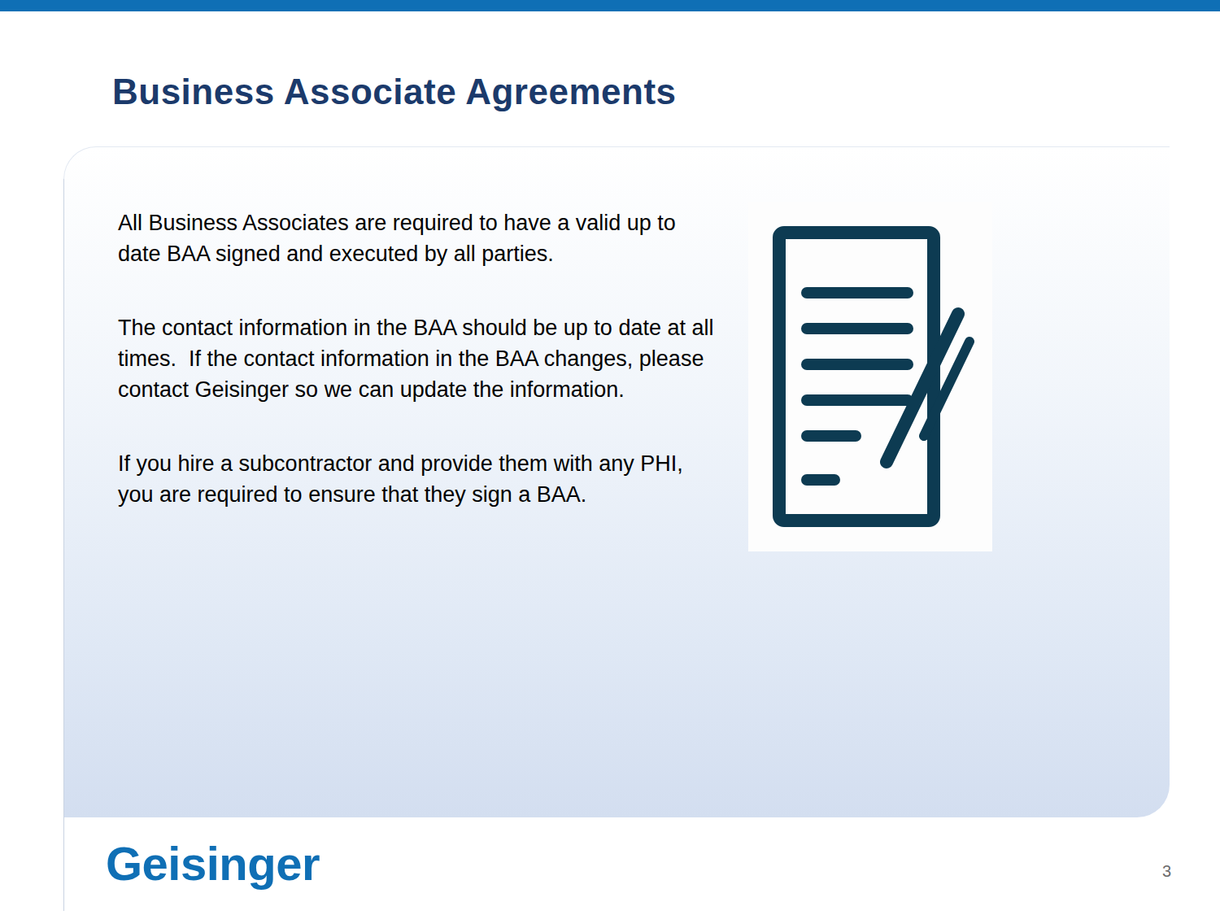Business Associate Agreements
All Business Associates are required to have a valid up to date BAA signed and executed by all parties.
The contact information in the BAA should be up to date at all times. If the contact information in the BAA changes, please contact Geisinger so we can update the information.
If you hire a subcontractor and provide them with any PHI, you are required to ensure that they sign a BAA.
Geisinger
3